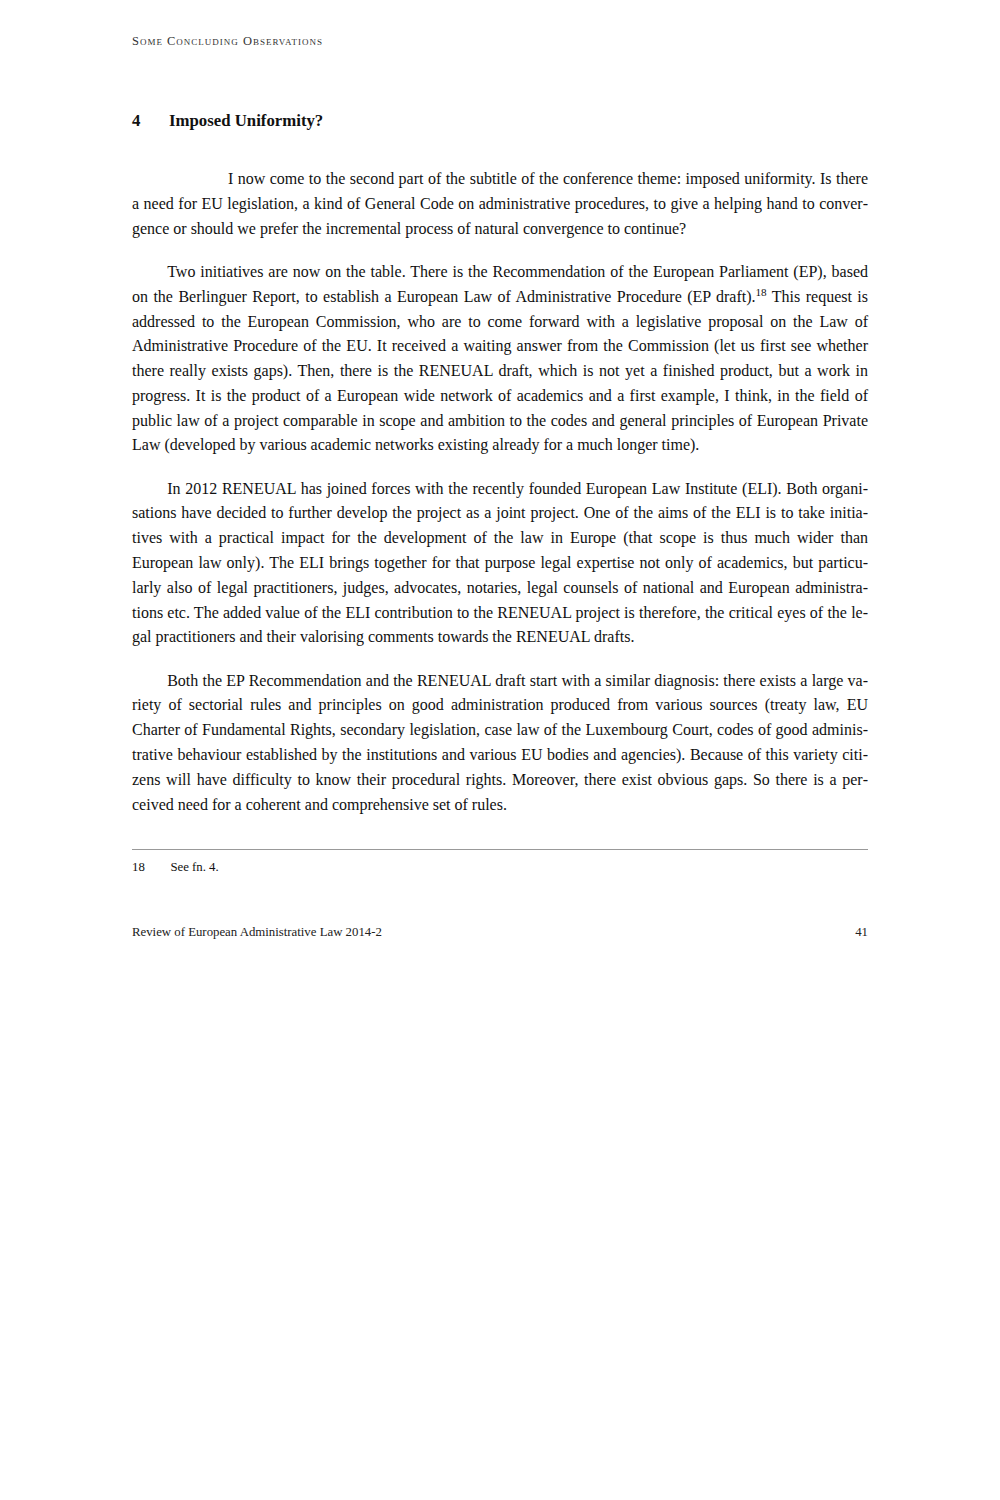Some Concluding Observations
4 Imposed Uniformity?
I now come to the second part of the subtitle of the conference theme: imposed uniformity. Is there a need for EU legislation, a kind of General Code on administrative procedures, to give a helping hand to convergence or should we prefer the incremental process of natural convergence to continue?
Two initiatives are now on the table. There is the Recommendation of the European Parliament (EP), based on the Berlinguer Report, to establish a European Law of Administrative Procedure (EP draft).18 This request is addressed to the European Commission, who are to come forward with a legislative proposal on the Law of Administrative Procedure of the EU. It received a waiting answer from the Commission (let us first see whether there really exists gaps). Then, there is the RENEUAL draft, which is not yet a finished product, but a work in progress. It is the product of a European wide network of academics and a first example, I think, in the field of public law of a project comparable in scope and ambition to the codes and general principles of European Private Law (developed by various academic networks existing already for a much longer time).
In 2012 RENEUAL has joined forces with the recently founded European Law Institute (ELI). Both organisations have decided to further develop the project as a joint project. One of the aims of the ELI is to take initiatives with a practical impact for the development of the law in Europe (that scope is thus much wider than European law only). The ELI brings together for that purpose legal expertise not only of academics, but particularly also of legal practitioners, judges, advocates, notaries, legal counsels of national and European administrations etc. The added value of the ELI contribution to the RENEUAL project is therefore, the critical eyes of the legal practitioners and their valorising comments towards the RENEUAL drafts.
Both the EP Recommendation and the RENEUAL draft start with a similar diagnosis: there exists a large variety of sectorial rules and principles on good administration produced from various sources (treaty law, EU Charter of Fundamental Rights, secondary legislation, case law of the Luxembourg Court, codes of good administrative behaviour established by the institutions and various EU bodies and agencies). Because of this variety citizens will have difficulty to know their procedural rights. Moreover, there exist obvious gaps. So there is a perceived need for a coherent and comprehensive set of rules.
18 See fn. 4.
Review of European Administrative Law 2014-2 41